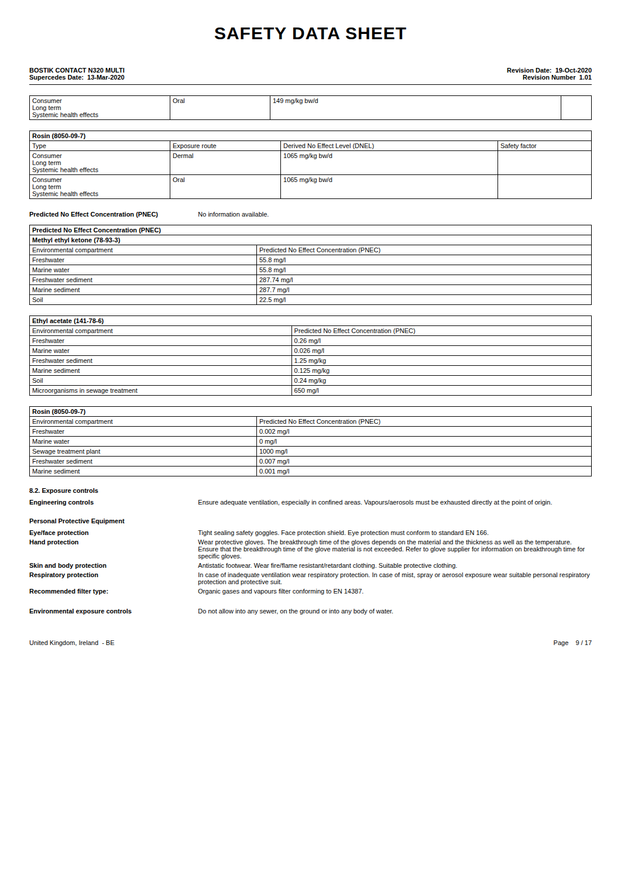SAFETY DATA SHEET
BOSTIK CONTACT N320 MULTI
Supercedes Date: 13-Mar-2020
Revision Date: 19-Oct-2020
Revision Number 1.01
| Consumer Long term Systemic health effects | Oral | 149 mg/kg bw/d | |
| Rosin (8050-09-7) |
| Type | Exposure route | Derived No Effect Level (DNEL) | Safety factor |
| Consumer Long term Systemic health effects | Dermal | 1065 mg/kg bw/d | |
| Consumer Long term Systemic health effects | Oral | 1065 mg/kg bw/d | |
| Predicted No Effect Concentration (PNEC) | No information available. |
| Predicted No Effect Concentration (PNEC) |
| Methyl ethyl ketone (78-93-3) |
| Environmental compartment | Predicted No Effect Concentration (PNEC) |
| Freshwater | 55.8 mg/l |
| Marine water | 55.8 mg/l |
| Freshwater sediment | 287.74 mg/l |
| Marine sediment | 287.7 mg/l |
| Soil | 22.5 mg/l |
| Ethyl acetate (141-78-6) |
| Environmental compartment | Predicted No Effect Concentration (PNEC) |
| Freshwater | 0.26 mg/l |
| Marine water | 0.026 mg/l |
| Freshwater sediment | 1.25 mg/kg |
| Marine sediment | 0.125 mg/kg |
| Soil | 0.24 mg/kg |
| Microorganisms in sewage treatment | 650 mg/l |
| Rosin (8050-09-7) |
| Environmental compartment | Predicted No Effect Concentration (PNEC) |
| Freshwater | 0.002 mg/l |
| Marine water | 0 mg/l |
| Sewage treatment plant | 1000 mg/l |
| Freshwater sediment | 0.007 mg/l |
| Marine sediment | 0.001 mg/l |
8.2. Exposure controls
| Engineering controls | Ensure adequate ventilation, especially in confined areas. Vapours/aerosols must be exhausted directly at the point of origin. |
Personal Protective Equipment
| Eye/face protection | Tight sealing safety goggles. Face protection shield. Eye protection must conform to standard EN 166. |
| Hand protection | Wear protective gloves. The breakthrough time of the gloves depends on the material and the thickness as well as the temperature. Ensure that the breakthrough time of the glove material is not exceeded. Refer to glove supplier for information on breakthrough time for specific gloves. |
| Skin and body protection | Antistatic footwear. Wear fire/flame resistant/retardant clothing. Suitable protective clothing. |
| Respiratory protection | In case of inadequate ventilation wear respiratory protection. In case of mist, spray or aerosol exposure wear suitable personal respiratory protection and protective suit. |
| Recommended filter type: | Organic gases and vapours filter conforming to EN 14387. |
| Environmental exposure controls | Do not allow into any sewer, on the ground or into any body of water. |
United Kingdom, Ireland - BE
Page 9 / 17